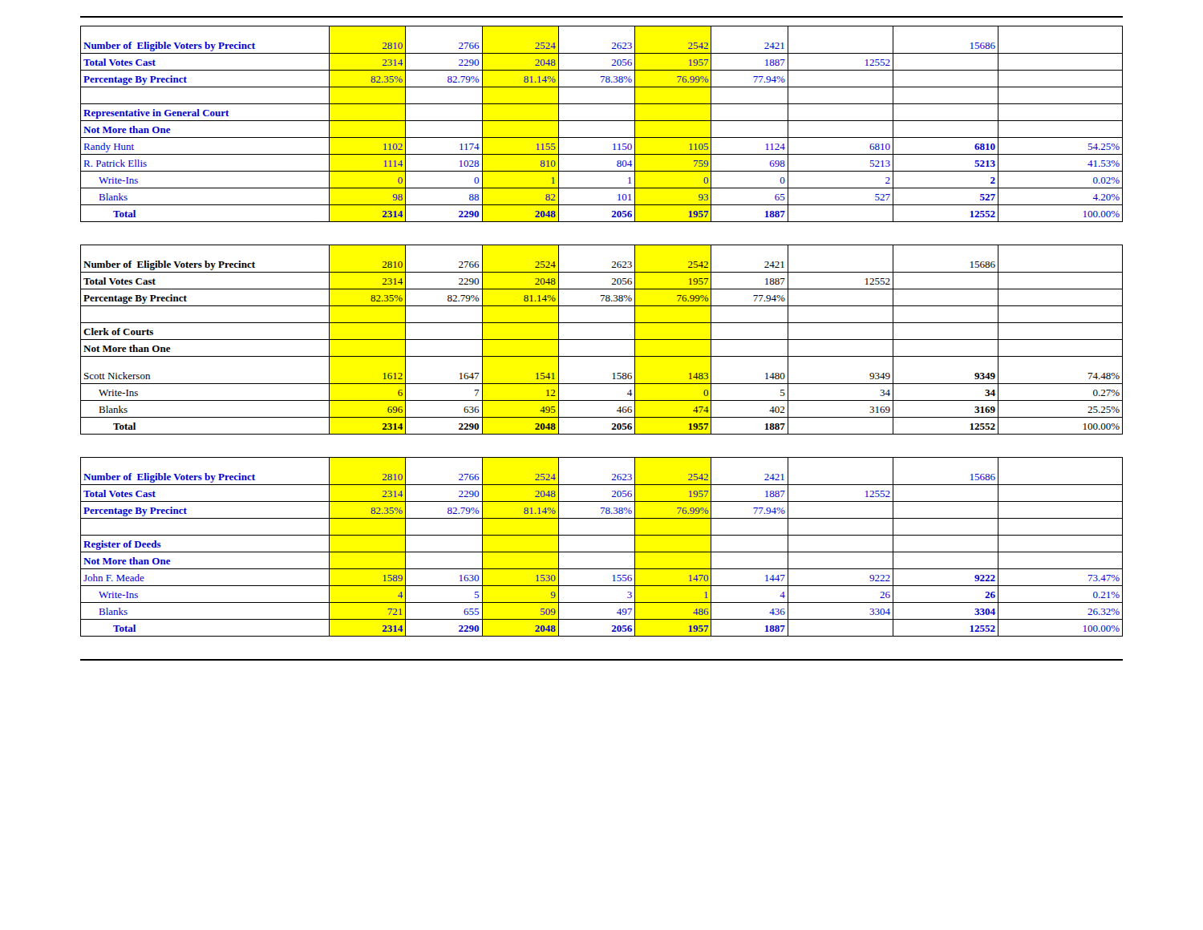| Number of Eligible Voters by Precinct | 2810 | 2766 | 2524 | 2623 | 2542 | 2421 | | 15686 | |
| Total Votes Cast | 2314 | 2290 | 2048 | 2056 | 1957 | 1887 | 12552 | | |
| Percentage By Precinct | 82.35% | 82.79% | 81.14% | 78.38% | 76.99% | 77.94% | | | |
| Representative in General Court | | | | | | | | | |
| Not More than One | | | | | | | | | |
| Randy Hunt | 1102 | 1174 | 1155 | 1150 | 1105 | 1124 | 6810 | 6810 | 54.25% |
| R. Patrick Ellis | 1114 | 1028 | 810 | 804 | 759 | 698 | 5213 | 5213 | 41.53% |
| Write-Ins | 0 | 0 | 1 | 1 | 0 | 0 | 2 | 2 | 0.02% |
| Blanks | 98 | 88 | 82 | 101 | 93 | 65 | 527 | 527 | 4.20% |
| Total | 2314 | 2290 | 2048 | 2056 | 1957 | 1887 | | 12552 | 100.00% |
| Number of Eligible Voters by Precinct | 2810 | 2766 | 2524 | 2623 | 2542 | 2421 | | 15686 | |
| Total Votes Cast | 2314 | 2290 | 2048 | 2056 | 1957 | 1887 | 12552 | | |
| Percentage By Precinct | 82.35% | 82.79% | 81.14% | 78.38% | 76.99% | 77.94% | | | |
| Clerk of Courts | | | | | | | | | |
| Not More than One | | | | | | | | | |
| Scott Nickerson | 1612 | 1647 | 1541 | 1586 | 1483 | 1480 | 9349 | 9349 | 74.48% |
| Write-Ins | 6 | 7 | 12 | 4 | 0 | 5 | 34 | 34 | 0.27% |
| Blanks | 696 | 636 | 495 | 466 | 474 | 402 | 3169 | 3169 | 25.25% |
| Total | 2314 | 2290 | 2048 | 2056 | 1957 | 1887 | | 12552 | 100.00% |
| Number of Eligible Voters by Precinct | 2810 | 2766 | 2524 | 2623 | 2542 | 2421 | | 15686 | |
| Total Votes Cast | 2314 | 2290 | 2048 | 2056 | 1957 | 1887 | 12552 | | |
| Percentage By Precinct | 82.35% | 82.79% | 81.14% | 78.38% | 76.99% | 77.94% | | | |
| Register of Deeds | | | | | | | | | |
| Not More than One | | | | | | | | | |
| John F. Meade | 1589 | 1630 | 1530 | 1556 | 1470 | 1447 | 9222 | 9222 | 73.47% |
| Write-Ins | 4 | 5 | 9 | 3 | 1 | 4 | 26 | 26 | 0.21% |
| Blanks | 721 | 655 | 509 | 497 | 486 | 436 | 3304 | 3304 | 26.32% |
| Total | 2314 | 2290 | 2048 | 2056 | 1957 | 1887 | | 12552 | 100.00% |